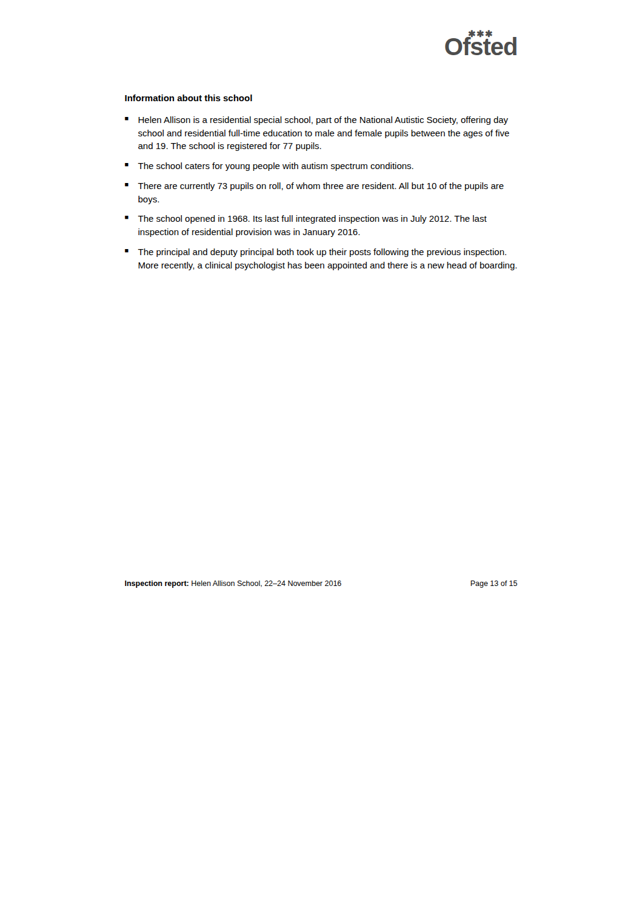✱✱✱ Ofsted
Information about this school
Helen Allison is a residential special school, part of the National Autistic Society, offering day school and residential full-time education to male and female pupils between the ages of five and 19. The school is registered for 77 pupils.
The school caters for young people with autism spectrum conditions.
There are currently 73 pupils on roll, of whom three are resident. All but 10 of the pupils are boys.
The school opened in 1968. Its last full integrated inspection was in July 2012. The last inspection of residential provision was in January 2016.
The principal and deputy principal both took up their posts following the previous inspection. More recently, a clinical psychologist has been appointed and there is a new head of boarding.
Inspection report: Helen Allison School, 22–24 November 2016
Page 13 of 15